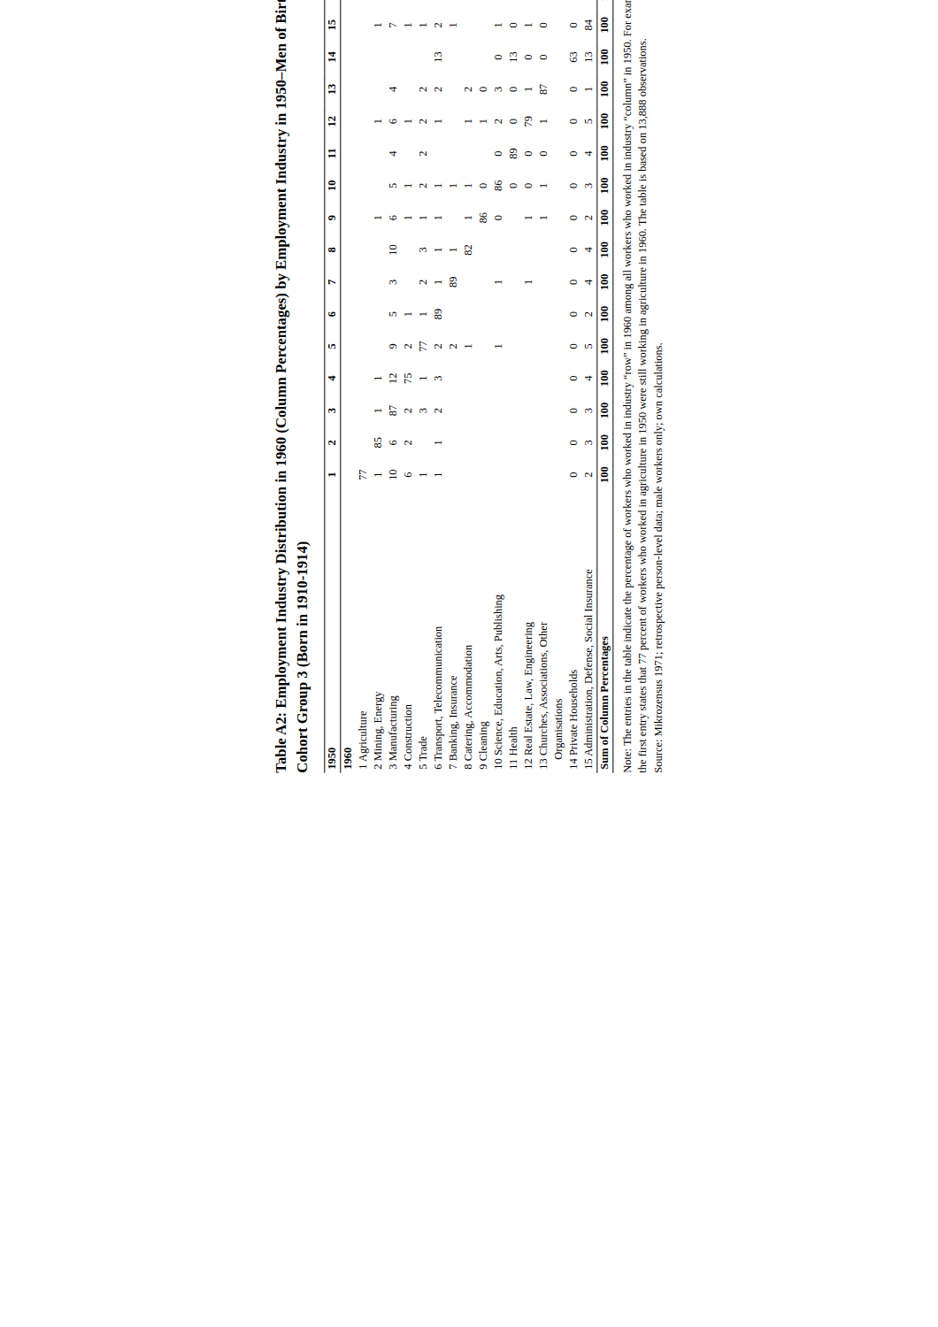Table A2: Employment Industry Distribution in 1960 (Column Percentages) by Employment Industry in 1950–Men of Birth Cohort Group 3 (Born in 1910-1914)
| 1950 | 1 | 2 | 3 | 4 | 5 | 6 | 7 | 8 | 9 | 10 | 11 | 12 | 13 | 14 | 15 | All |
| --- | --- | --- | --- | --- | --- | --- | --- | --- | --- | --- | --- | --- | --- | --- | --- | --- |
| 1960 | |
| 1 Agriculture | 77 | | | | | | | | | | | | | | | 9 |
| 2 Mining, Energy | 1 | 85 | 1 | 1 | | | | | 1 | | | 1 | | | 1 | 5 |
| 3 Manufacturing | 10 | 6 | 87 | 12 | 9 | 5 | 3 | 10 | 6 | 5 | 4 | 6 | 4 | | 7 | 36 |
| 4 Construction | 6 | 2 | 2 | 75 | 2 | 1 | | | 1 | 1 | | 1 | | | 1 | 10 |
| 5 Trade | 1 | | 3 | 1 | 77 | 1 | 2 | 3 | 1 | 2 | 2 | 2 | 2 | | 1 | 8 |
| 6 Transport, Telecommunication | 1 | 1 | 2 | 3 | 2 | 89 | 1 | 1 | 1 | 1 | | 1 | 2 | 13 | 2 | 10 |
| 7 Banking, Insurance | | | | | 2 | | 89 | 1 | | 1 | | | | | 1 | 2 |
| 8 Catering, Accommodation | | | | | 1 | | | 82 | 1 | 1 | | 1 | 2 | | | 1 |
| 9 Cleaning | | | | | | | | | 86 | 0 | | 1 | 0 | | | 1 |
| 10 Science, Education, Arts, Publishing | | | | | 1 | | 1 | | 0 | 86 | 0 | 2 | 3 | 0 | 1 | 2 |
| 11 Health | | | | | | | | | | 0 | 89 | 0 | 0 | 13 | 0 | 2 |
| 12 Real Estate, Law, Engineering | | | | | | | 1 | | 1 | 0 | 0 | 79 | 1 | 0 | 1 | 1 |
| 13 Churches, Associations, Other | | | | | | | | | 1 | 1 | 0 | 1 | 87 | 0 | 0 | 1 |
| Organisations | | | | | | | | | | | | | | | | |
| 14 Private Households | 0 | 0 | 0 | 0 | 0 | 0 | 0 | 0 | 0 | 0 | 0 | 0 | 0 | 63 | 0 | 0 |
| 15 Administration, Defense, Social Insurance | 2 | 3 | 3 | 4 | 5 | 2 | 4 | 4 | 2 | 3 | 4 | 5 | 1 | 13 | 84 | 11 |
| Sum of Column Percentages | 100 | 100 | 100 | 100 | 100 | 100 | 100 | 100 | 100 | 100 | 100 | 100 | 100 | 100 | 100 | 100 |
Note: The entries in the table indicate the percentage of workers who worked in industry “row” in 1960 among all workers who worked in industry “column” in 1950. For example, the first entry states that 77 percent of workers who worked in agriculture in 1950 were still working in agriculture in 1960. The table is based on 13,888 observations.
Source: Mikrozensus 1971; retrospective person-level data; male workers only; own calculations.